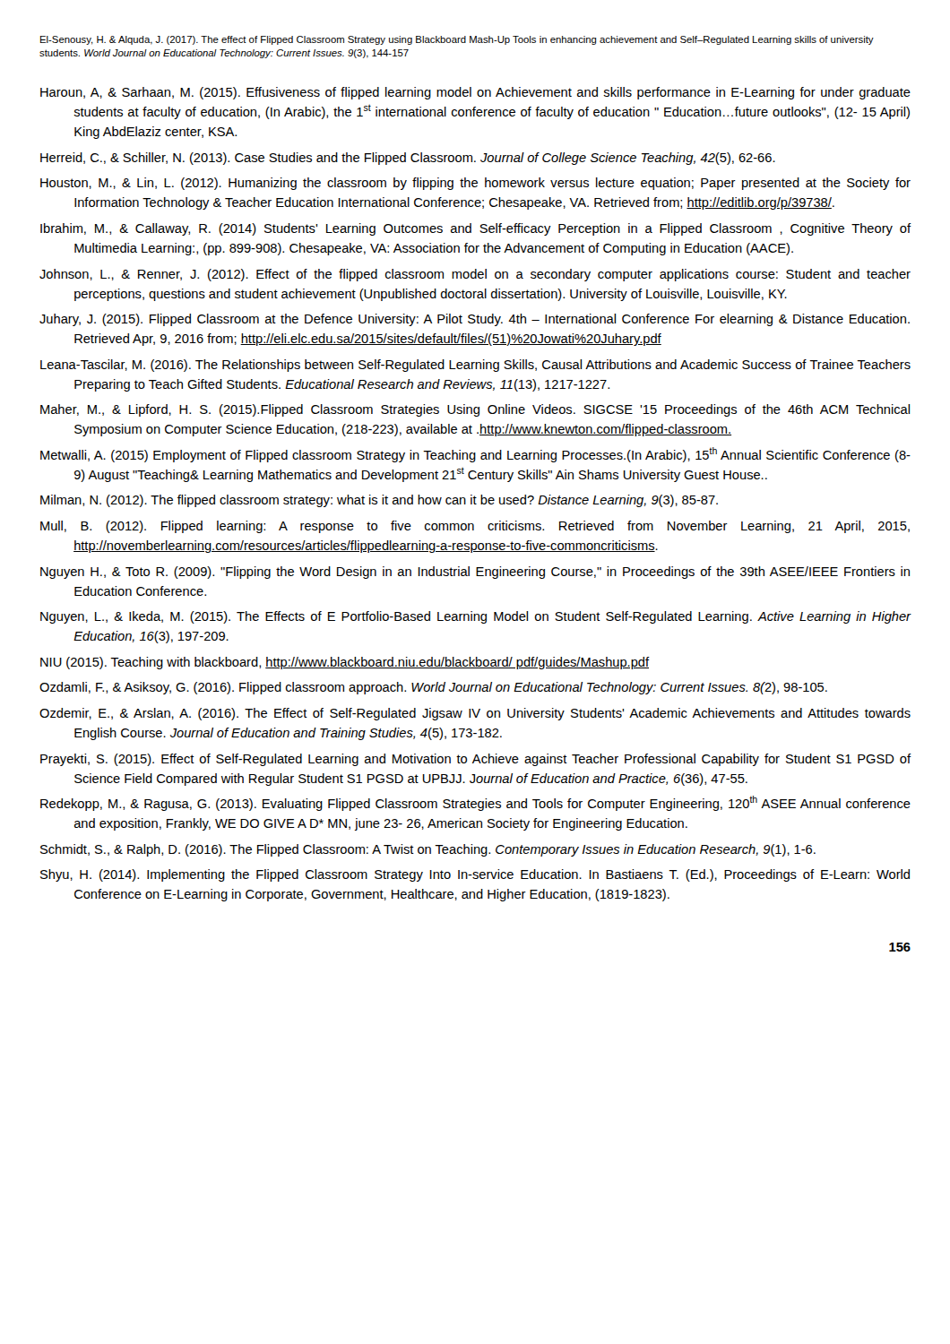El-Senousy, H. & Alquda, J. (2017). The effect of Flipped Classroom Strategy using Blackboard Mash-Up Tools in enhancing achievement and Self–Regulated Learning skills of university students. World Journal on Educational Technology: Current Issues. 9(3), 144-157
Haroun, A, & Sarhaan, M. (2015). Effusiveness of flipped learning model on Achievement and skills performance in E-Learning for under graduate students at faculty of education, (In Arabic), the 1st international conference of faculty of education " Education…future outlooks", (12- 15 April) King AbdElaziz center, KSA.
Herreid, C., & Schiller, N. (2013). Case Studies and the Flipped Classroom. Journal of College Science Teaching, 42(5), 62-66.
Houston, M., & Lin, L. (2012). Humanizing the classroom by flipping the homework versus lecture equation; Paper presented at the Society for Information Technology & Teacher Education International Conference; Chesapeake, VA. Retrieved from; http://editlib.org/p/39738/.
Ibrahim, M., & Callaway, R. (2014) Students' Learning Outcomes and Self-efficacy Perception in a Flipped Classroom , Cognitive Theory of Multimedia Learning:, (pp. 899-908). Chesapeake, VA: Association for the Advancement of Computing in Education (AACE).
Johnson, L., & Renner, J. (2012). Effect of the flipped classroom model on a secondary computer applications course: Student and teacher perceptions, questions and student achievement (Unpublished doctoral dissertation). University of Louisville, Louisville, KY.
Juhary, J. (2015). Flipped Classroom at the Defence University: A Pilot Study. 4th – International Conference For elearning & Distance Education. Retrieved Apr, 9, 2016 from; http://eli.elc.edu.sa/2015/sites/default/files/(51)%20Jowati%20Juhary.pdf
Leana-Tascilar, M. (2016). The Relationships between Self-Regulated Learning Skills, Causal Attributions and Academic Success of Trainee Teachers Preparing to Teach Gifted Students. Educational Research and Reviews, 11(13), 1217-1227.
Maher, M., & Lipford, H. S. (2015).Flipped Classroom Strategies Using Online Videos. SIGCSE '15 Proceedings of the 46th ACM Technical Symposium on Computer Science Education, (218-223), available at .http://www.knewton.com/flipped-classroom.
Metwalli, A. (2015) Employment of Flipped classroom Strategy in Teaching and Learning Processes.(In Arabic), 15th Annual Scientific Conference (8-9) August "Teaching& Learning Mathematics and Development 21st Century Skills" Ain Shams University Guest House..
Milman, N. (2012). The flipped classroom strategy: what is it and how can it be used? Distance Learning, 9(3), 85-87.
Mull, B. (2012). Flipped learning: A response to five common criticisms. Retrieved from November Learning, 21 April, 2015, http://novemberlearning.com/resources/articles/flippedlearning-a-response-to-five-commoncriticisms.
Nguyen H., & Toto R. (2009). "Flipping the Word Design in an Industrial Engineering Course," in Proceedings of the 39th ASEE/IEEE Frontiers in Education Conference.
Nguyen, L., & Ikeda, M. (2015). The Effects of E Portfolio-Based Learning Model on Student Self-Regulated Learning. Active Learning in Higher Education, 16(3), 197-209.
NIU (2015). Teaching with blackboard, http://www.blackboard.niu.edu/blackboard/ pdf/guides/Mashup.pdf
Ozdamli, F., & Asiksoy, G. (2016). Flipped classroom approach. World Journal on Educational Technology: Current Issues. 8(2), 98-105.
Ozdemir, E., & Arslan, A. (2016). The Effect of Self-Regulated Jigsaw IV on University Students' Academic Achievements and Attitudes towards English Course. Journal of Education and Training Studies, 4(5), 173-182.
Prayekti, S. (2015). Effect of Self-Regulated Learning and Motivation to Achieve against Teacher Professional Capability for Student S1 PGSD of Science Field Compared with Regular Student S1 PGSD at UPBJJ. Journal of Education and Practice, 6(36), 47-55.
Redekopp, M., & Ragusa, G. (2013). Evaluating Flipped Classroom Strategies and Tools for Computer Engineering, 120th ASEE Annual conference and exposition, Frankly, WE DO GIVE A D* MN, june 23- 26, American Society for Engineering Education.
Schmidt, S., & Ralph, D. (2016). The Flipped Classroom: A Twist on Teaching. Contemporary Issues in Education Research, 9(1), 1-6.
Shyu, H. (2014). Implementing the Flipped Classroom Strategy Into In-service Education. In Bastiaens T. (Ed.), Proceedings of E-Learn: World Conference on E-Learning in Corporate, Government, Healthcare, and Higher Education, (1819-1823).
156